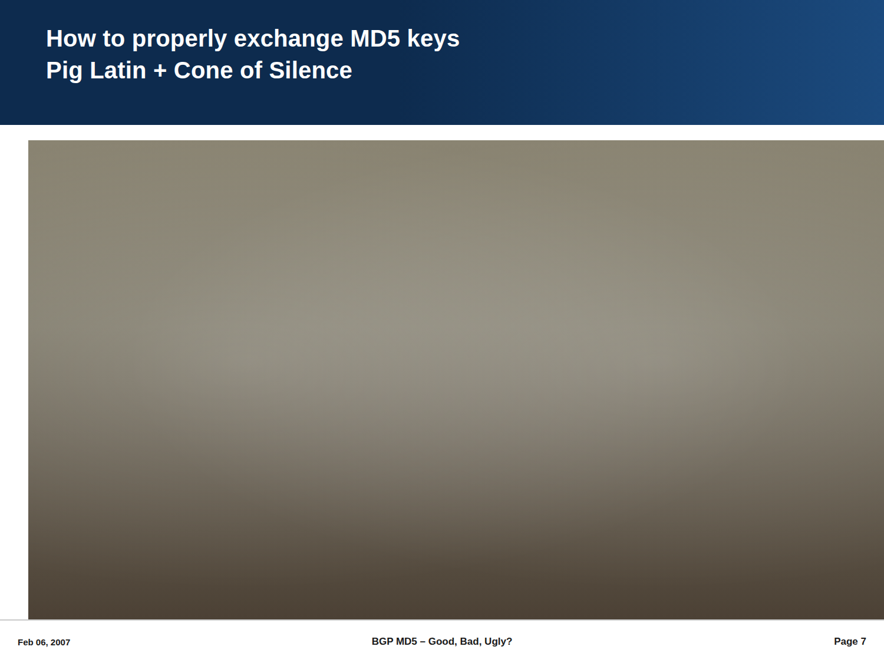How to properly exchange MD5 keys
Pig Latin + Cone of Silence
Feb 06, 2007 BGP MD5 – Good, Bad, Ugly? Page 7